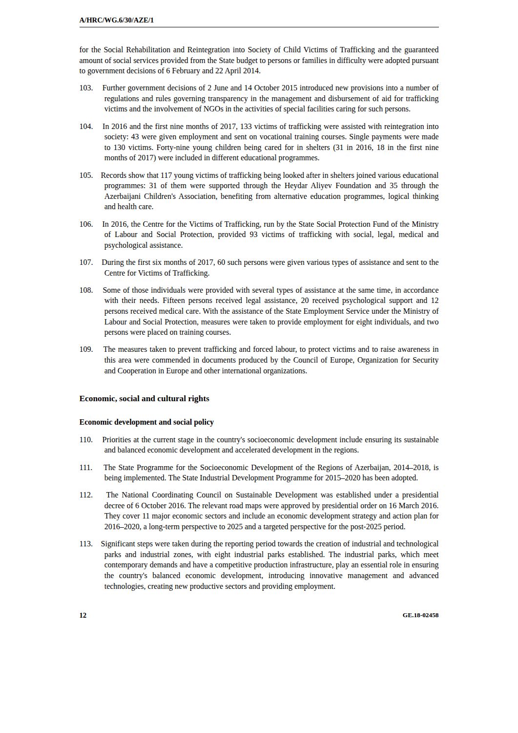A/HRC/WG.6/30/AZE/1
for the Social Rehabilitation and Reintegration into Society of Child Victims of Trafficking and the guaranteed amount of social services provided from the State budget to persons or families in difficulty were adopted pursuant to government decisions of 6 February and 22 April 2014.
103. Further government decisions of 2 June and 14 October 2015 introduced new provisions into a number of regulations and rules governing transparency in the management and disbursement of aid for trafficking victims and the involvement of NGOs in the activities of special facilities caring for such persons.
104. In 2016 and the first nine months of 2017, 133 victims of trafficking were assisted with reintegration into society: 43 were given employment and sent on vocational training courses. Single payments were made to 130 victims. Forty-nine young children being cared for in shelters (31 in 2016, 18 in the first nine months of 2017) were included in different educational programmes.
105. Records show that 117 young victims of trafficking being looked after in shelters joined various educational programmes: 31 of them were supported through the Heydar Aliyev Foundation and 35 through the Azerbaijani Children's Association, benefiting from alternative education programmes, logical thinking and health care.
106. In 2016, the Centre for the Victims of Trafficking, run by the State Social Protection Fund of the Ministry of Labour and Social Protection, provided 93 victims of trafficking with social, legal, medical and psychological assistance.
107. During the first six months of 2017, 60 such persons were given various types of assistance and sent to the Centre for Victims of Trafficking.
108. Some of those individuals were provided with several types of assistance at the same time, in accordance with their needs. Fifteen persons received legal assistance, 20 received psychological support and 12 persons received medical care. With the assistance of the State Employment Service under the Ministry of Labour and Social Protection, measures were taken to provide employment for eight individuals, and two persons were placed on training courses.
109. The measures taken to prevent trafficking and forced labour, to protect victims and to raise awareness in this area were commended in documents produced by the Council of Europe, Organization for Security and Cooperation in Europe and other international organizations.
Economic, social and cultural rights
Economic development and social policy
110. Priorities at the current stage in the country's socioeconomic development include ensuring its sustainable and balanced economic development and accelerated development in the regions.
111. The State Programme for the Socioeconomic Development of the Regions of Azerbaijan, 2014–2018, is being implemented. The State Industrial Development Programme for 2015–2020 has been adopted.
112. The National Coordinating Council on Sustainable Development was established under a presidential decree of 6 October 2016. The relevant road maps were approved by presidential order on 16 March 2016. They cover 11 major economic sectors and include an economic development strategy and action plan for 2016–2020, a long-term perspective to 2025 and a targeted perspective for the post-2025 period.
113. Significant steps were taken during the reporting period towards the creation of industrial and technological parks and industrial zones, with eight industrial parks established. The industrial parks, which meet contemporary demands and have a competitive production infrastructure, play an essential role in ensuring the country's balanced economic development, introducing innovative management and advanced technologies, creating new productive sectors and providing employment.
12 GE.18-02458